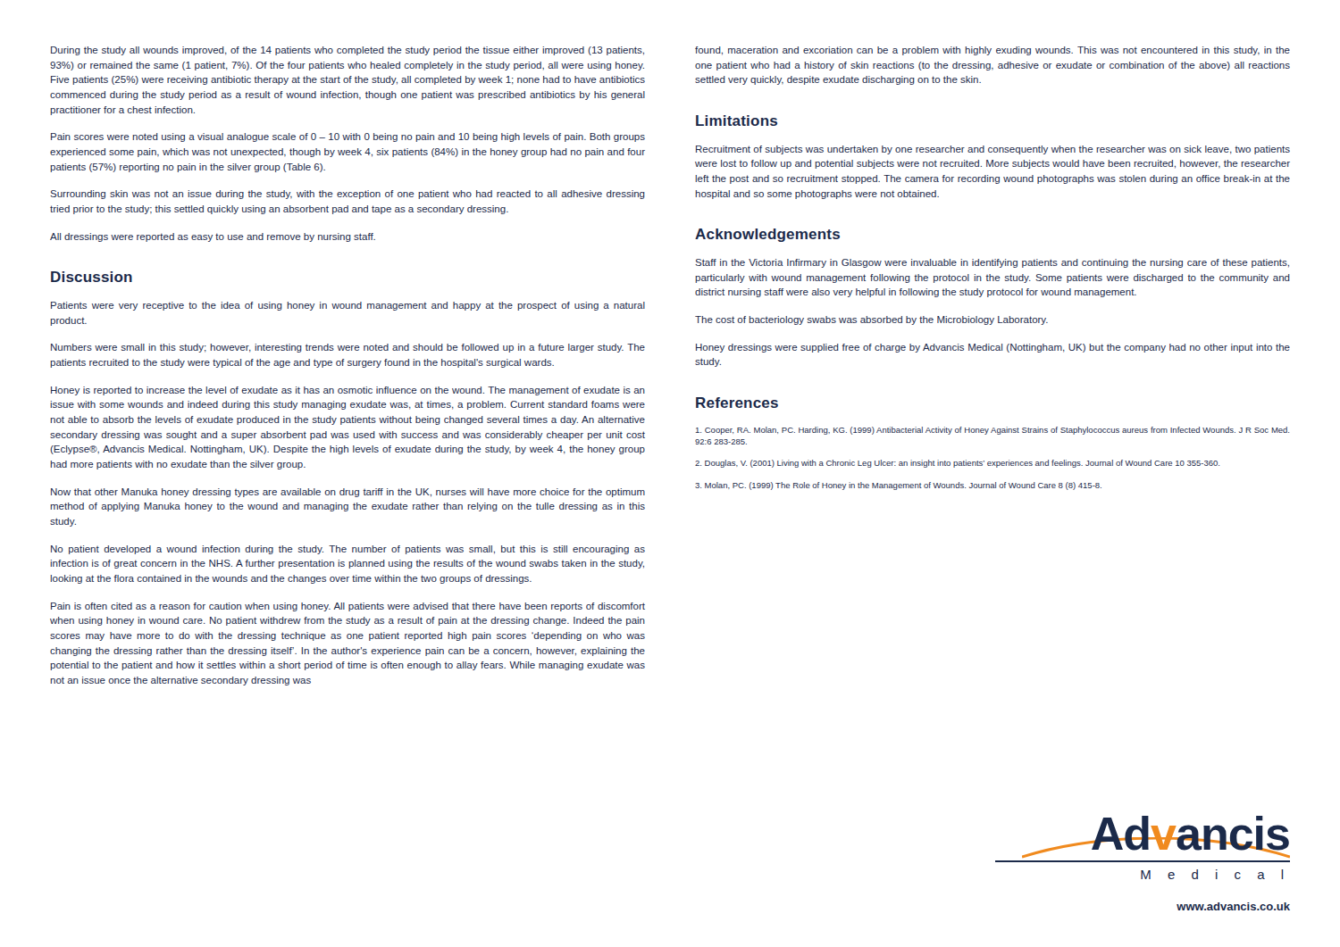During the study all wounds improved, of the 14 patients who completed the study period the tissue either improved (13 patients, 93%) or remained the same (1 patient, 7%). Of the four patients who healed completely in the study period, all were using honey. Five patients (25%) were receiving antibiotic therapy at the start of the study, all completed by week 1; none had to have antibiotics commenced during the study period as a result of wound infection, though one patient was prescribed antibiotics by his general practitioner for a chest infection.
Pain scores were noted using a visual analogue scale of 0 – 10 with 0 being no pain and 10 being high levels of pain. Both groups experienced some pain, which was not unexpected, though by week 4, six patients (84%) in the honey group had no pain and four patients (57%) reporting no pain in the silver group (Table 6).
Surrounding skin was not an issue during the study, with the exception of one patient who had reacted to all adhesive dressing tried prior to the study; this settled quickly using an absorbent pad and tape as a secondary dressing.
All dressings were reported as easy to use and remove by nursing staff.
Discussion
Patients were very receptive to the idea of using honey in wound management and happy at the prospect of using a natural product.
Numbers were small in this study; however, interesting trends were noted and should be followed up in a future larger study. The patients recruited to the study were typical of the age and type of surgery found in the hospital's surgical wards.
Honey is reported to increase the level of exudate as it has an osmotic influence on the wound. The management of exudate is an issue with some wounds and indeed during this study managing exudate was, at times, a problem. Current standard foams were not able to absorb the levels of exudate produced in the study patients without being changed several times a day. An alternative secondary dressing was sought and a super absorbent pad was used with success and was considerably cheaper per unit cost (Eclypse®, Advancis Medical. Nottingham, UK). Despite the high levels of exudate during the study, by week 4, the honey group had more patients with no exudate than the silver group.
Now that other Manuka honey dressing types are available on drug tariff in the UK, nurses will have more choice for the optimum method of applying Manuka honey to the wound and managing the exudate rather than relying on the tulle dressing as in this study.
No patient developed a wound infection during the study. The number of patients was small, but this is still encouraging as infection is of great concern in the NHS. A further presentation is planned using the results of the wound swabs taken in the study, looking at the flora contained in the wounds and the changes over time within the two groups of dressings.
Pain is often cited as a reason for caution when using honey. All patients were advised that there have been reports of discomfort when using honey in wound care. No patient withdrew from the study as a result of pain at the dressing change. Indeed the pain scores may have more to do with the dressing technique as one patient reported high pain scores ‘depending on who was changing the dressing rather than the dressing itself’. In the author's experience pain can be a concern, however, explaining the potential to the patient and how it settles within a short period of time is often enough to allay fears. While managing exudate was not an issue once the alternative secondary dressing was
found, maceration and excoriation can be a problem with highly exuding wounds. This was not encountered in this study, in the one patient who had a history of skin reactions (to the dressing, adhesive or exudate or combination of the above) all reactions settled very quickly, despite exudate discharging on to the skin.
Limitations
Recruitment of subjects was undertaken by one researcher and consequently when the researcher was on sick leave, two patients were lost to follow up and potential subjects were not recruited. More subjects would have been recruited, however, the researcher left the post and so recruitment stopped. The camera for recording wound photographs was stolen during an office break-in at the hospital and so some photographs were not obtained.
Acknowledgements
Staff in the Victoria Infirmary in Glasgow were invaluable in identifying patients and continuing the nursing care of these patients, particularly with wound management following the protocol in the study. Some patients were discharged to the community and district nursing staff were also very helpful in following the study protocol for wound management.
The cost of bacteriology swabs was absorbed by the Microbiology Laboratory.
Honey dressings were supplied free of charge by Advancis Medical (Nottingham, UK) but the company had no other input into the study.
References
1. Cooper, RA. Molan, PC. Harding, KG. (1999) Antibacterial Activity of Honey Against Strains of Staphylococcus aureus from Infected Wounds. J R Soc Med. 92:6 283-285.
2. Douglas, V. (2001) Living with a Chronic Leg Ulcer: an insight into patients’ experiences and feelings. Journal of Wound Care 10 355-360.
3. Molan, PC. (1999) The Role of Honey in the Management of Wounds. Journal of Wound Care 8 (8) 415-8.
Advancis
M e d i c a l
www.advancis.co.uk